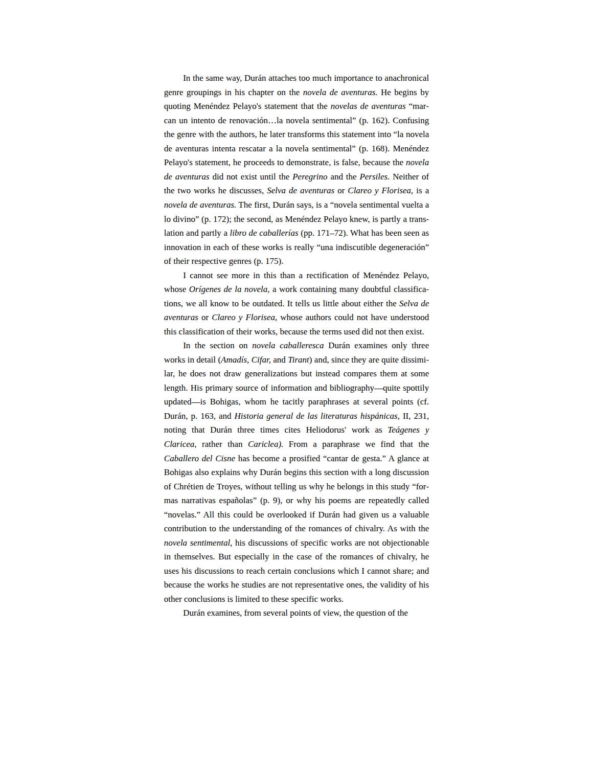In the same way, Durán attaches too much importance to anachronical genre groupings in his chapter on the novela de aventuras. He begins by quoting Menéndez Pelayo's statement that the novelas de aventuras “marcan un intento de renovación…la novela sentimental” (p. 162). Confusing the genre with the authors, he later transforms this statement into “la novela de aventuras intenta rescatar a la novela sentimental” (p. 168). Menéndez Pelayo's statement, he proceeds to demonstrate, is false, because the novela de aventuras did not exist until the Peregrino and the Persiles. Neither of the two works he discusses, Selva de aventuras or Clareo y Florisea, is a novela de aventuras. The first, Durán says, is a “novela sentimental vuelta a lo divino” (p. 172); the second, as Menéndez Pelayo knew, is partly a translation and partly a libro de caballerías (pp. 171–72). What has been seen as innovation in each of these works is really “una indiscutible degeneración” of their respective genres (p. 175).
I cannot see more in this than a rectification of Menéndez Pelayo, whose Orígenes de la novela, a work containing many doubtful classifications, we all know to be outdated. It tells us little about either the Selva de aventuras or Clareo y Florisea, whose authors could not have understood this classification of their works, because the terms used did not then exist.
In the section on novela caballeresca Durán examines only three works in detail (Amadís, Cifar, and Tirant) and, since they are quite dissimilar, he does not draw generalizations but instead compares them at some length. His primary source of information and bibliography—quite spottily updated—is Bohigas, whom he tacitly paraphrases at several points (cf. Durán, p. 163, and Historia general de las literaturas hispánicas, II, 231, noting that Durán three times cites Heliodorus' work as Teágenes y Claricea, rather than Cariclea). From a paraphrase we find that the Caballero del Cisne has become a prosified “cantar de gesta.” A glance at Bohigas also explains why Durán begins this section with a long discussion of Chrétien de Troyes, without telling us why he belongs in this study “formas narrativas españolas” (p. 9), or why his poems are repeatedly called “novelas.” All this could be overlooked if Durán had given us a valuable contribution to the understanding of the romances of chivalry. As with the novela sentimental, his discussions of specific works are not objectionable in themselves. But especially in the case of the romances of chivalry, he uses his discussions to reach certain conclusions which I cannot share; and because the works he studies are not representative ones, the validity of his other conclusions is limited to these specific works.
Durán examines, from several points of view, the question of the